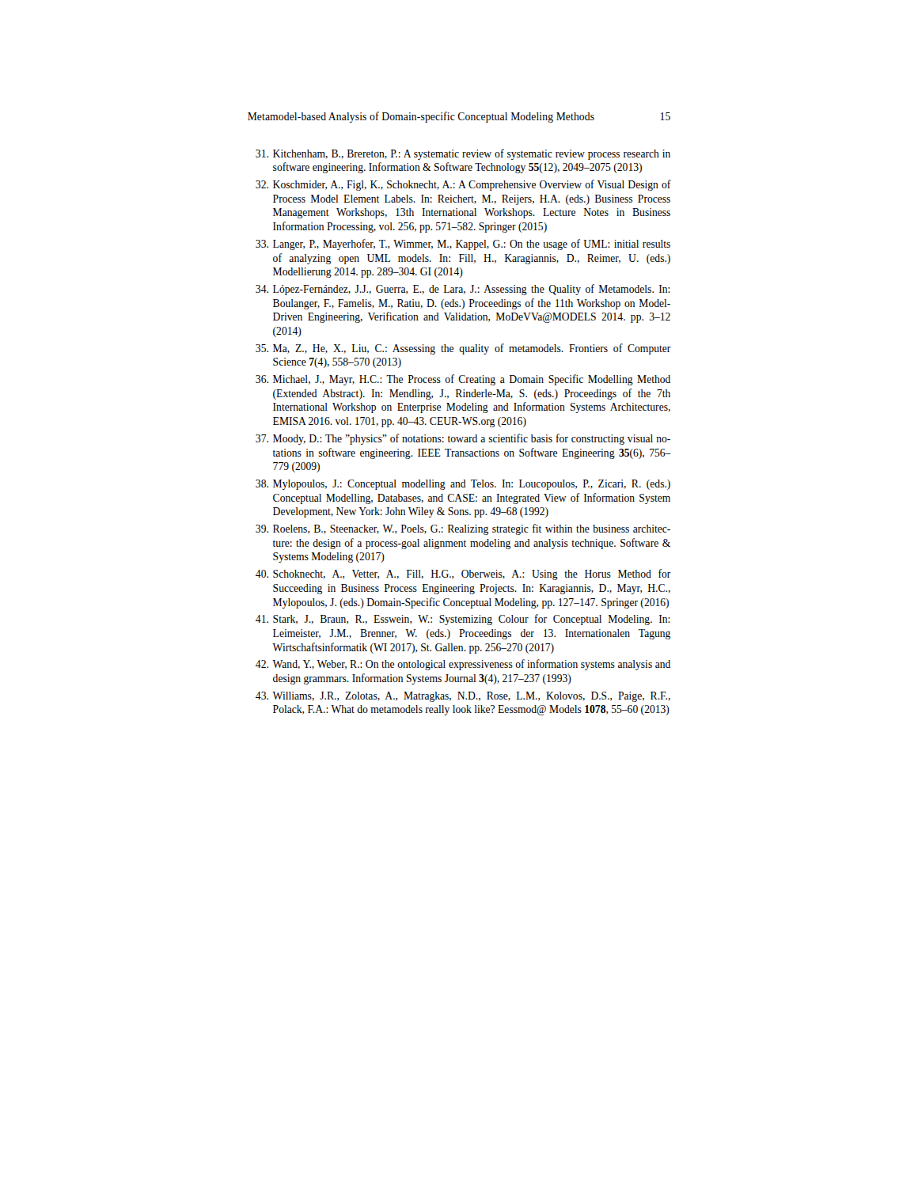Metamodel-based Analysis of Domain-specific Conceptual Modeling Methods 15
31. Kitchenham, B., Brereton, P.: A systematic review of systematic review process research in software engineering. Information & Software Technology 55(12), 2049–2075 (2013)
32. Koschmider, A., Figl, K., Schoknecht, A.: A Comprehensive Overview of Visual Design of Process Model Element Labels. In: Reichert, M., Reijers, H.A. (eds.) Business Process Management Workshops, 13th International Workshops. Lecture Notes in Business Information Processing, vol. 256, pp. 571–582. Springer (2015)
33. Langer, P., Mayerhofer, T., Wimmer, M., Kappel, G.: On the usage of UML: initial results of analyzing open UML models. In: Fill, H., Karagiannis, D., Reimer, U. (eds.) Modellierung 2014. pp. 289–304. GI (2014)
34. López-Fernández, J.J., Guerra, E., de Lara, J.: Assessing the Quality of Metamodels. In: Boulanger, F., Famelis, M., Ratiu, D. (eds.) Proceedings of the 11th Workshop on Model-Driven Engineering, Verification and Validation, MoDeVVa@MODELS 2014. pp. 3–12 (2014)
35. Ma, Z., He, X., Liu, C.: Assessing the quality of metamodels. Frontiers of Computer Science 7(4), 558–570 (2013)
36. Michael, J., Mayr, H.C.: The Process of Creating a Domain Specific Modelling Method (Extended Abstract). In: Mendling, J., Rinderle-Ma, S. (eds.) Proceedings of the 7th International Workshop on Enterprise Modeling and Information Systems Architectures, EMISA 2016. vol. 1701, pp. 40–43. CEUR-WS.org (2016)
37. Moody, D.: The ”physics” of notations: toward a scientific basis for constructing visual notations in software engineering. IEEE Transactions on Software Engineering 35(6), 756–779 (2009)
38. Mylopoulos, J.: Conceptual modelling and Telos. In: Loucopoulos, P., Zicari, R. (eds.) Conceptual Modelling, Databases, and CASE: an Integrated View of Information System Development, New York: John Wiley & Sons. pp. 49–68 (1992)
39. Roelens, B., Steenacker, W., Poels, G.: Realizing strategic fit within the business architecture: the design of a process-goal alignment modeling and analysis technique. Software & Systems Modeling (2017)
40. Schoknecht, A., Vetter, A., Fill, H.G., Oberweis, A.: Using the Horus Method for Succeeding in Business Process Engineering Projects. In: Karagiannis, D., Mayr, H.C., Mylopoulos, J. (eds.) Domain-Specific Conceptual Modeling, pp. 127–147. Springer (2016)
41. Stark, J., Braun, R., Esswein, W.: Systemizing Colour for Conceptual Modeling. In: Leimeister, J.M., Brenner, W. (eds.) Proceedings der 13. Internationalen Tagung Wirtschaftsinformatik (WI 2017), St. Gallen. pp. 256–270 (2017)
42. Wand, Y., Weber, R.: On the ontological expressiveness of information systems analysis and design grammars. Information Systems Journal 3(4), 217–237 (1993)
43. Williams, J.R., Zolotas, A., Matragkas, N.D., Rose, L.M., Kolovos, D.S., Paige, R.F., Polack, F.A.: What do metamodels really look like? Eessmod@ Models 1078, 55–60 (2013)